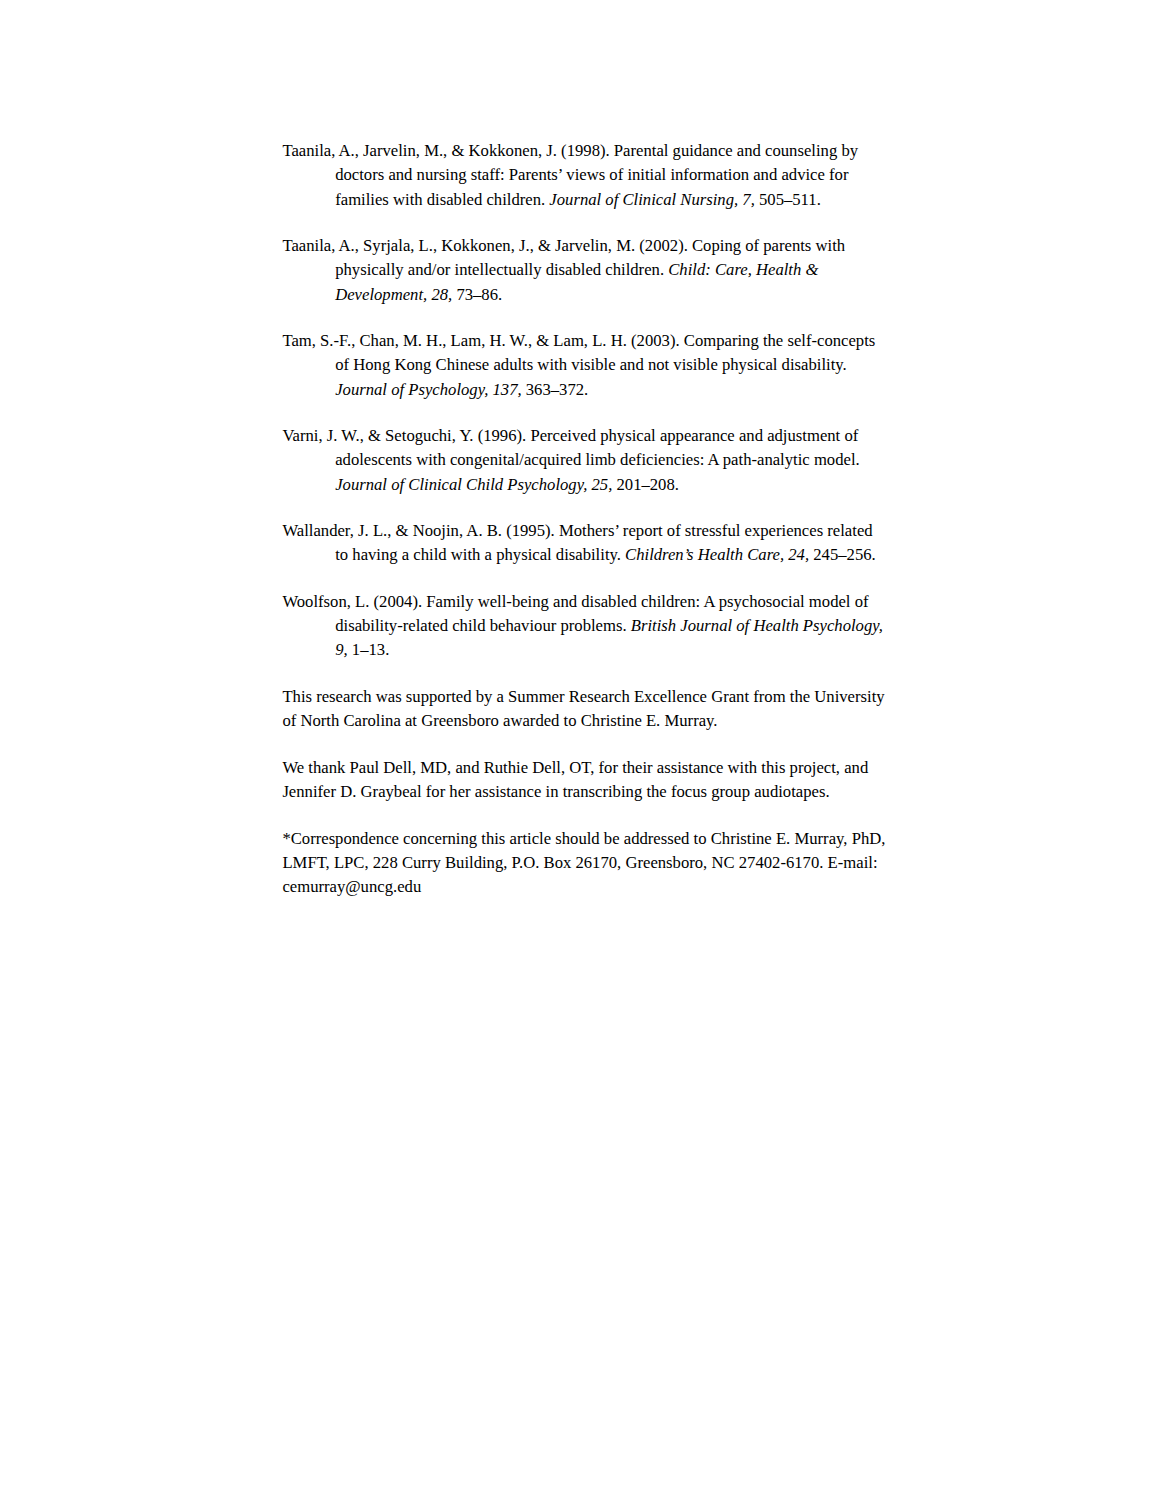Taanila, A., Jarvelin, M., & Kokkonen, J. (1998). Parental guidance and counseling by doctors and nursing staff: Parents’ views of initial information and advice for families with disabled children. Journal of Clinical Nursing, 7, 505–511.
Taanila, A., Syrjala, L., Kokkonen, J., & Jarvelin, M. (2002). Coping of parents with physically and/or intellectually disabled children. Child: Care, Health & Development, 28, 73–86.
Tam, S.-F., Chan, M. H., Lam, H. W., & Lam, L. H. (2003). Comparing the self-concepts of Hong Kong Chinese adults with visible and not visible physical disability. Journal of Psychology, 137, 363–372.
Varni, J. W., & Setoguchi, Y. (1996). Perceived physical appearance and adjustment of adolescents with congenital/acquired limb deficiencies: A path-analytic model. Journal of Clinical Child Psychology, 25, 201–208.
Wallander, J. L., & Noojin, A. B. (1995). Mothers’ report of stressful experiences related to having a child with a physical disability. Children’s Health Care, 24, 245–256.
Woolfson, L. (2004). Family well-being and disabled children: A psychosocial model of disability-related child behaviour problems. British Journal of Health Psychology, 9, 1–13.
This research was supported by a Summer Research Excellence Grant from the University of North Carolina at Greensboro awarded to Christine E. Murray.
We thank Paul Dell, MD, and Ruthie Dell, OT, for their assistance with this project, and Jennifer D. Graybeal for her assistance in transcribing the focus group audiotapes.
*Correspondence concerning this article should be addressed to Christine E. Murray, PhD, LMFT, LPC, 228 Curry Building, P.O. Box 26170, Greensboro, NC 27402-6170. E-mail: cemurray@uncg.edu